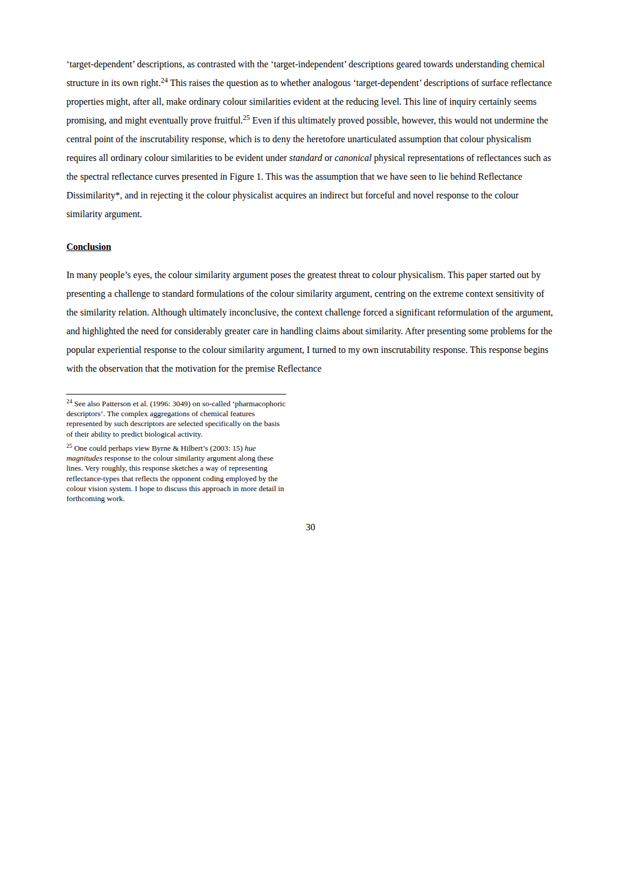‘target-dependent’ descriptions, as contrasted with the ‘target-independent’ descriptions geared towards understanding chemical structure in its own right.24 This raises the question as to whether analogous ‘target-dependent’ descriptions of surface reflectance properties might, after all, make ordinary colour similarities evident at the reducing level. This line of inquiry certainly seems promising, and might eventually prove fruitful.25 Even if this ultimately proved possible, however, this would not undermine the central point of the inscrutability response, which is to deny the heretofore unarticulated assumption that colour physicalism requires all ordinary colour similarities to be evident under standard or canonical physical representations of reflectances such as the spectral reflectance curves presented in Figure 1. This was the assumption that we have seen to lie behind Reflectance Dissimilarity*, and in rejecting it the colour physicalist acquires an indirect but forceful and novel response to the colour similarity argument.
Conclusion
In many people’s eyes, the colour similarity argument poses the greatest threat to colour physicalism. This paper started out by presenting a challenge to standard formulations of the colour similarity argument, centring on the extreme context sensitivity of the similarity relation. Although ultimately inconclusive, the context challenge forced a significant reformulation of the argument, and highlighted the need for considerably greater care in handling claims about similarity. After presenting some problems for the popular experiential response to the colour similarity argument, I turned to my own inscrutability response. This response begins with the observation that the motivation for the premise Reflectance
24 See also Patterson et al. (1996: 3049) on so-called ‘pharmacophoric descriptors’. The complex aggregations of chemical features represented by such descriptors are selected specifically on the basis of their ability to predict biological activity.
25 One could perhaps view Byrne & Hilbert’s (2003: 15) hue magnitudes response to the colour similarity argument along these lines. Very roughly, this response sketches a way of representing reflectance-types that reflects the opponent coding employed by the colour vision system. I hope to discuss this approach in more detail in forthcoming work.
30